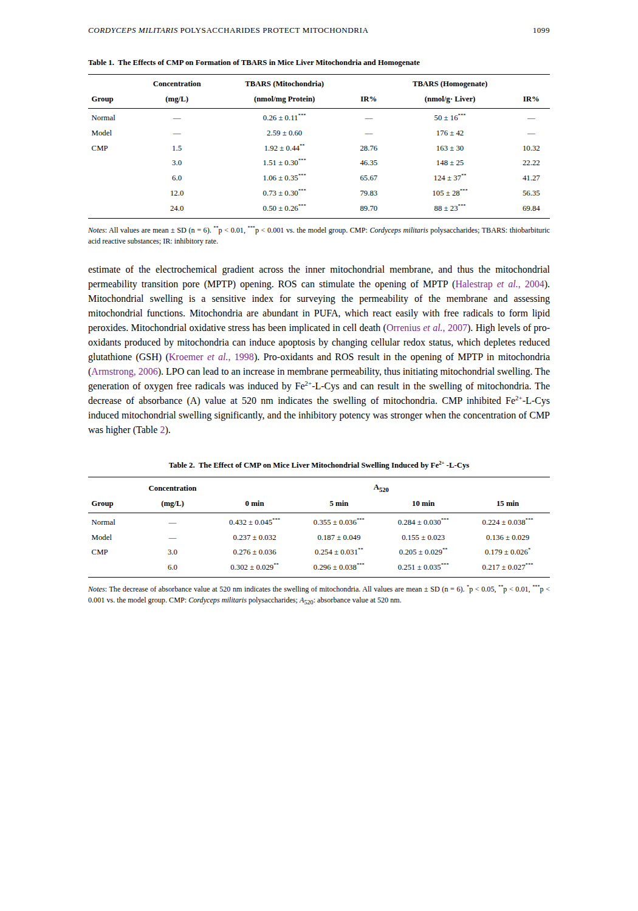Cordyceps militaris Polysaccharides Protect Mitochondria 1099
Table 1. The Effects of CMP on Formation of TBARS in Mice Liver Mitochondria and Homogenate
| | Concentration | TBARS (Mitochondria) | | TBARS (Homogenate) | |
| --- | --- | --- | --- | --- | --- |
| Group | (mg/L) | (nmol/mg Protein) | IR% | (nmol/g· Liver) | IR% |
| Normal | — | 0.26 ± 0.11 *** | — | 50 ± 16 *** | — |
| Model | — | 2.59 ± 0.60 | — | 176 ± 42 | — |
| CMP | 1.5 | 1.92 ± 0.44 ** | 28.76 | 163 ± 30 | 10.32 |
| | 3.0 | 1.51 ± 0.30 *** | 46.35 | 148 ± 25 | 22.22 |
| | 6.0 | 1.06 ± 0.35 *** | 65.67 | 124 ± 37 ** | 41.27 |
| | 12.0 | 0.73 ± 0.30 *** | 79.83 | 105 ± 28 *** | 56.35 |
| | 24.0 | 0.50 ± 0.26 *** | 89.70 | 88 ± 23 *** | 69.84 |
Notes: All values are mean ± SD (n = 6). **p < 0.01, ***p < 0.001 vs. the model group. CMP: Cordyceps militaris polysaccharides; TBARS: thiobarbituric acid reactive substances; IR: inhibitory rate.
estimate of the electrochemical gradient across the inner mitochondrial membrane, and thus the mitochondrial permeability transition pore (MPTP) opening. ROS can stimulate the opening of MPTP (Halestrap et al., 2004). Mitochondrial swelling is a sensitive index for surveying the permeability of the membrane and assessing mitochondrial functions. Mitochondria are abundant in PUFA, which react easily with free radicals to form lipid peroxides. Mitochondrial oxidative stress has been implicated in cell death (Orrenius et al., 2007). High levels of pro-oxidants produced by mitochondria can induce apoptosis by changing cellular redox status, which depletes reduced glutathione (GSH) (Kroemer et al., 1998). Pro-oxidants and ROS result in the opening of MPTP in mitochondria (Armstrong, 2006). LPO can lead to an increase in membrane permeability, thus initiating mitochondrial swelling. The generation of oxygen free radicals was induced by Fe2+-L-Cys and can result in the swelling of mitochondria. The decrease of absorbance (A) value at 520 nm indicates the swelling of mitochondria. CMP inhibited Fe2+-L-Cys induced mitochondrial swelling significantly, and the inhibitory potency was stronger when the concentration of CMP was higher (Table 2).
Table 2. The Effect of CMP on Mice Liver Mitochondrial Swelling Induced by Fe 2+ -L-Cys
| | Concentration | A 520 |
| --- | --- | --- |
| Group | (mg/L) | 0 min | 5 min | 10 min | 15 min |
| Normal | — | 0.432 ± 0.045 *** | 0.355 ± 0.036 *** | 0.284 ± 0.030 *** | 0.224 ± 0.038 *** |
| Model | — | 0.237 ± 0.032 | 0.187 ± 0.049 | 0.155 ± 0.023 | 0.136 ± 0.029 |
| CMP | 3.0 | 0.276 ± 0.036 | 0.254 ± 0.031 ** | 0.205 ± 0.029 ** | 0.179 ± 0.026 * |
| | 6.0 | 0.302 ± 0.029 ** | 0.296 ± 0.038 *** | 0.251 ± 0.035 *** | 0.217 ± 0.027 *** |
Notes: The decrease of absorbance value at 520 nm indicates the swelling of mitochondria. All values are mean ± SD (n = 6). *p < 0.05, **p < 0.01, ***p < 0.001 vs. the model group. CMP: Cordyceps militaris polysaccharides; A520: absorbance value at 520 nm.